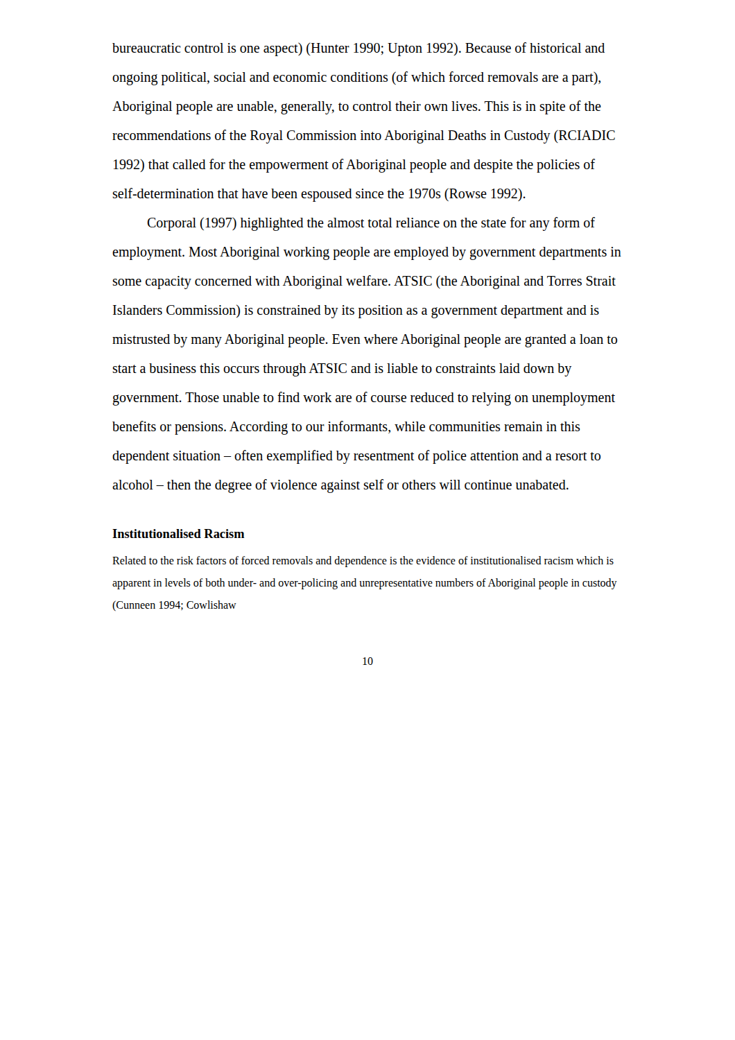bureaucratic control is one aspect) (Hunter 1990; Upton 1992). Because of historical and ongoing political, social and economic conditions (of which forced removals are a part), Aboriginal people are unable, generally, to control their own lives. This is in spite of the recommendations of the Royal Commission into Aboriginal Deaths in Custody (RCIADIC 1992) that called for the empowerment of Aboriginal people and despite the policies of self-determination that have been espoused since the 1970s (Rowse 1992).
Corporal (1997) highlighted the almost total reliance on the state for any form of employment. Most Aboriginal working people are employed by government departments in some capacity concerned with Aboriginal welfare. ATSIC (the Aboriginal and Torres Strait Islanders Commission) is constrained by its position as a government department and is mistrusted by many Aboriginal people. Even where Aboriginal people are granted a loan to start a business this occurs through ATSIC and is liable to constraints laid down by government. Those unable to find work are of course reduced to relying on unemployment benefits or pensions. According to our informants, while communities remain in this dependent situation – often exemplified by resentment of police attention and a resort to alcohol – then the degree of violence against self or others will continue unabated.
Institutionalised Racism
Related to the risk factors of forced removals and dependence is the evidence of institutionalised racism which is apparent in levels of both under- and over-policing and unrepresentative numbers of Aboriginal people in custody (Cunneen 1994; Cowlishaw
10